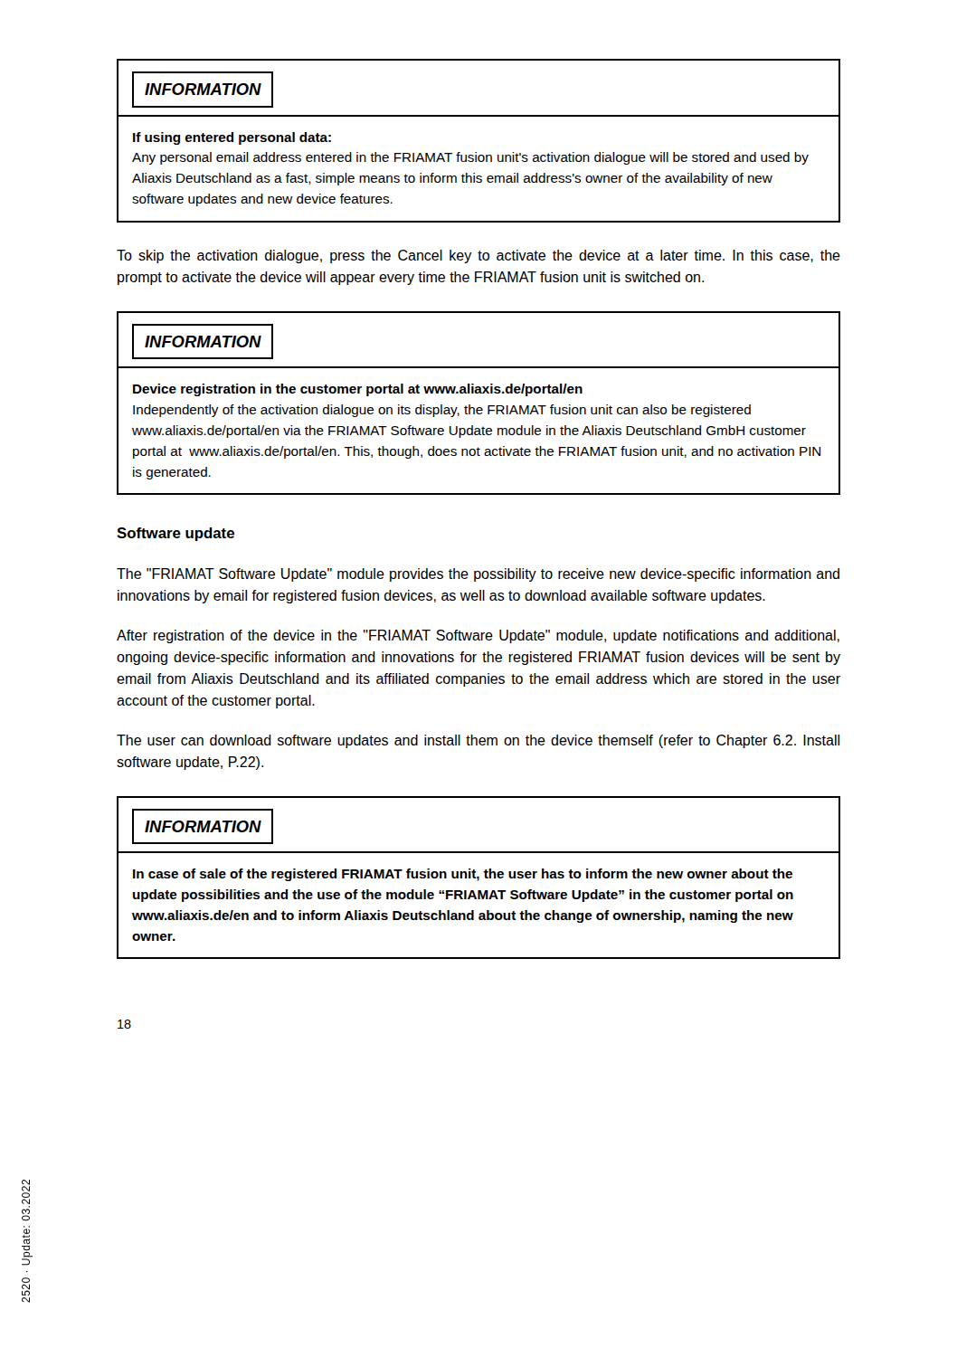2520 · Update: 03.2022
INFORMATION
If using entered personal data:
Any personal email address entered in the FRIAMAT fusion unit's activation dialogue will be stored and used by Aliaxis Deutschland as a fast, simple means to inform this email address's owner of the availability of new software updates and new device features.
To skip the activation dialogue, press the Cancel key to activate the device at a later time. In this case, the prompt to activate the device will appear every time the FRIAMAT fusion unit is switched on.
INFORMATION
Device registration in the customer portal at www.aliaxis.de/portal/en
Independently of the activation dialogue on its display, the FRIAMAT fusion unit can also be registered www.aliaxis.de/portal/en via the FRIAMAT Software Update module in the Aliaxis Deutschland GmbH customer portal at www.aliaxis.de/portal/en. This, though, does not activate the FRIAMAT fusion unit, and no activation PIN is generated.
Software update
The "FRIAMAT Software Update" module provides the possibility to receive new device-specific information and innovations by email for registered fusion devices, as well as to download available software updates.
After registration of the device in the "FRIAMAT Software Update" module, update notifications and additional, ongoing device-specific information and innovations for the registered FRIAMAT fusion devices will be sent by email from Aliaxis Deutschland and its affiliated companies to the email address which are stored in the user account of the customer portal.
The user can download software updates and install them on the device themself (refer to Chapter 6.2. Install software update, P.22).
INFORMATION
In case of sale of the registered FRIAMAT fusion unit, the user has to inform the new owner about the update possibilities and the use of the module “FRIAMAT Software Update” in the customer portal on www.aliaxis.de/en and to inform Aliaxis Deutschland about the change of ownership, naming the new owner.
18